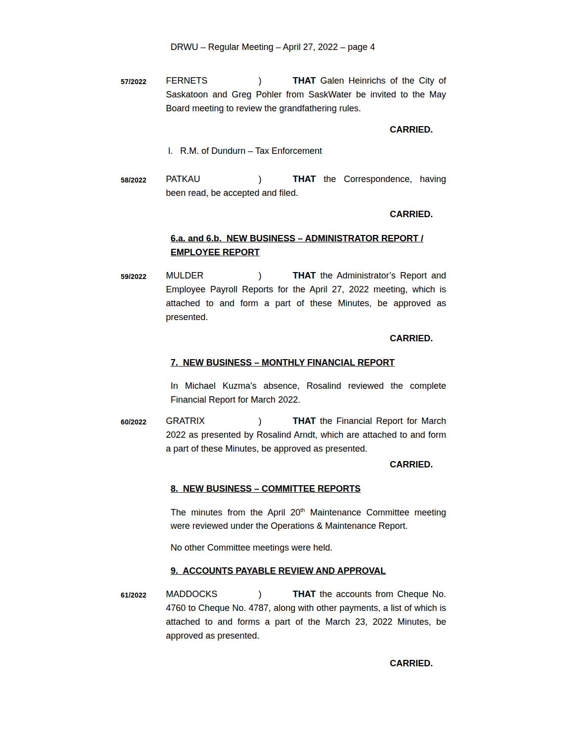DRWU – Regular Meeting – April 27, 2022 – page 4
57/2022
FERNETS) THAT Galen Heinrichs of the City of Saskatoon and Greg Pohler from SaskWater be invited to the May Board meeting to review the grandfathering rules.
CARRIED.
l. R.M. of Dundurn – Tax Enforcement
58/2022
PATKAU) THAT the Correspondence, having been read, be accepted and filed.
CARRIED.
6.a. and 6.b. NEW BUSINESS – ADMINISTRATOR REPORT / EMPLOYEE REPORT
59/2022
MULDER) THAT the Administrator’s Report and Employee Payroll Reports for the April 27, 2022 meeting, which is attached to and form a part of these Minutes, be approved as presented.
CARRIED.
7. NEW BUSINESS – MONTHLY FINANCIAL REPORT
In Michael Kuzma’s absence, Rosalind reviewed the complete Financial Report for March 2022.
60/2022
GRATRIX) THAT the Financial Report for March 2022 as presented by Rosalind Arndt, which are attached to and form a part of these Minutes, be approved as presented.
CARRIED.
8. NEW BUSINESS – COMMITTEE REPORTS
The minutes from the April 20th Maintenance Committee meeting were reviewed under the Operations & Maintenance Report.
No other Committee meetings were held.
9. ACCOUNTS PAYABLE REVIEW AND APPROVAL
61/2022
MADDOCKS) THAT the accounts from Cheque No. 4760 to Cheque No. 4787, along with other payments, a list of which is attached to and forms a part of the March 23, 2022 Minutes, be approved as presented.
CARRIED.